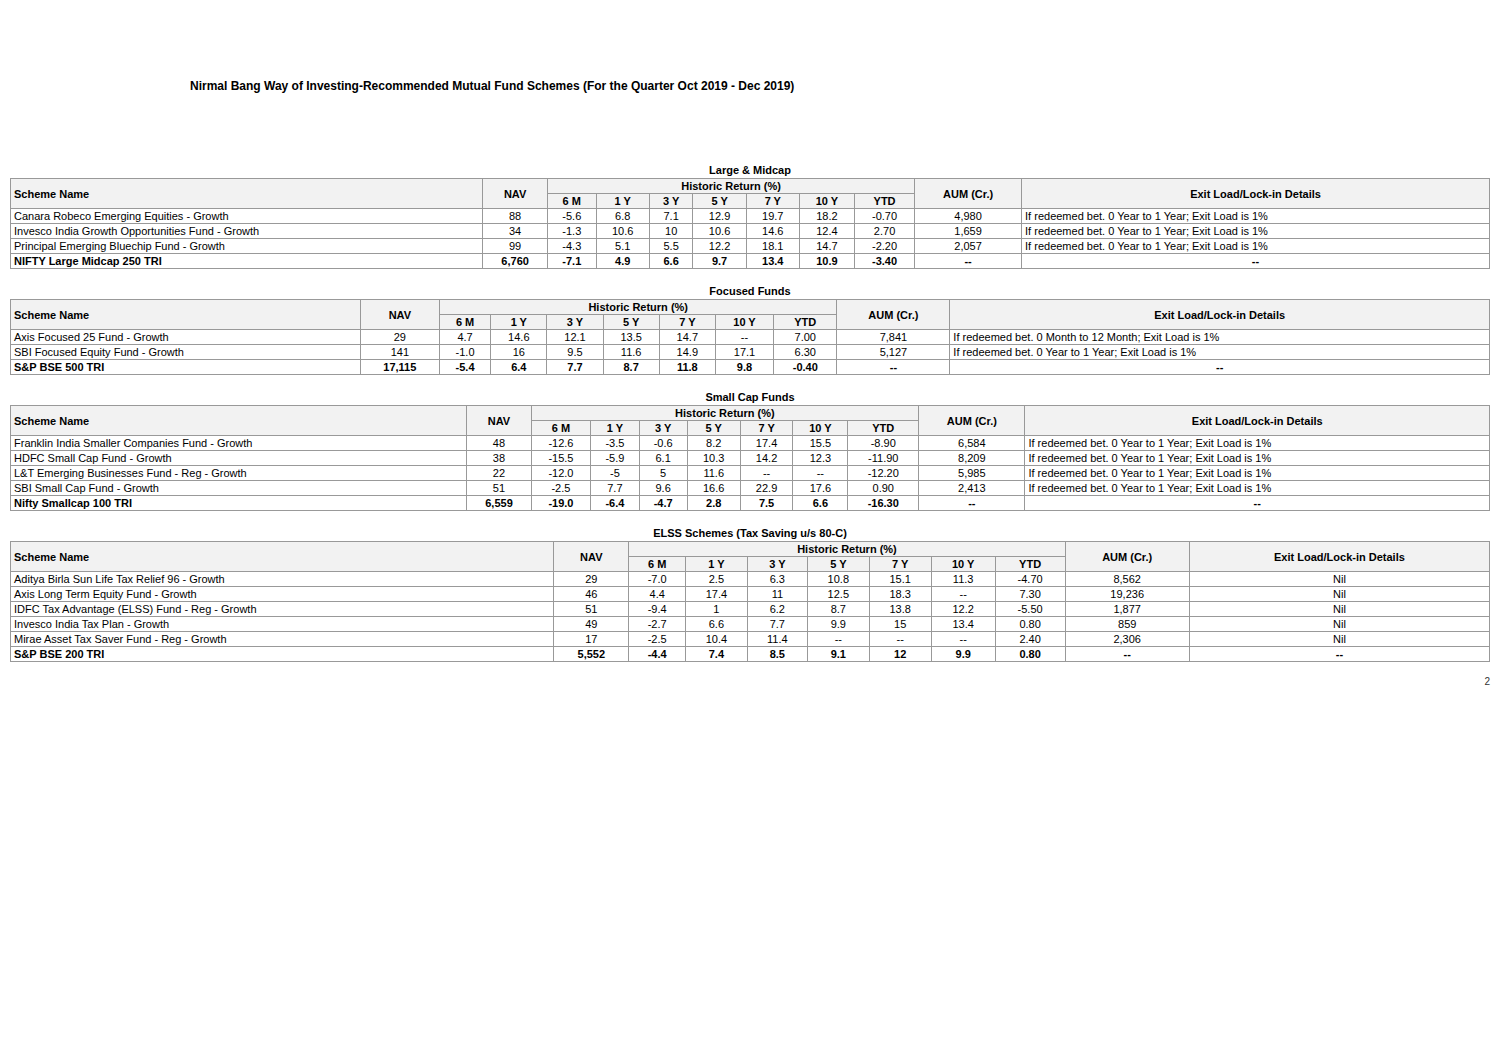Nirmal Bang Way of Investing-Recommended Mutual Fund Schemes (For the Quarter Oct 2019 - Dec 2019)
Large & Midcap
| Scheme Name | NAV | Historic Return (%) | AUM (Cr.) | Exit Load/Lock-in Details |
| --- | --- | --- | --- | --- |
| 6 M | 1 Y | 3 Y | 5 Y | 7 Y | 10 Y | YTD |
| Canara Robeco Emerging Equities - Growth | 88 | -5.6 | 6.8 | 7.1 | 12.9 | 19.7 | 18.2 | -0.70 | 4,980 | If redeemed bet. 0 Year to 1 Year; Exit Load is 1% |
| Invesco India Growth Opportunities Fund - Growth | 34 | -1.3 | 10.6 | 10 | 10.6 | 14.6 | 12.4 | 2.70 | 1,659 | If redeemed bet. 0 Year to 1 Year; Exit Load is 1% |
| Principal Emerging Bluechip Fund - Growth | 99 | -4.3 | 5.1 | 5.5 | 12.2 | 18.1 | 14.7 | -2.20 | 2,057 | If redeemed bet. 0 Year to 1 Year; Exit Load is 1% |
| NIFTY Large Midcap 250 TRI | 6,760 | -7.1 | 4.9 | 6.6 | 9.7 | 13.4 | 10.9 | -3.40 | -- | -- |
Focused Funds
| Scheme Name | NAV | Historic Return (%) | AUM (Cr.) | Exit Load/Lock-in Details |
| --- | --- | --- | --- | --- |
| 6 M | 1 Y | 3 Y | 5 Y | 7 Y | 10 Y | YTD |
| Axis Focused 25 Fund - Growth | 29 | 4.7 | 14.6 | 12.1 | 13.5 | 14.7 | -- | 7.00 | 7,841 | If redeemed bet. 0 Month to 12 Month; Exit Load is 1% |
| SBI Focused Equity Fund - Growth | 141 | -1.0 | 16 | 9.5 | 11.6 | 14.9 | 17.1 | 6.30 | 5,127 | If redeemed bet. 0 Year to 1 Year; Exit Load is 1% |
| S&P BSE 500 TRI | 17,115 | -5.4 | 6.4 | 7.7 | 8.7 | 11.8 | 9.8 | -0.40 | -- | -- |
Small Cap Funds
| Scheme Name | NAV | Historic Return (%) | AUM (Cr.) | Exit Load/Lock-in Details |
| --- | --- | --- | --- | --- |
| 6 M | 1 Y | 3 Y | 5 Y | 7 Y | 10 Y | YTD |
| Franklin India Smaller Companies Fund - Growth | 48 | -12.6 | -3.5 | -0.6 | 8.2 | 17.4 | 15.5 | -8.90 | 6,584 | If redeemed bet. 0 Year to 1 Year; Exit Load is 1% |
| HDFC Small Cap Fund - Growth | 38 | -15.5 | -5.9 | 6.1 | 10.3 | 14.2 | 12.3 | -11.90 | 8,209 | If redeemed bet. 0 Year to 1 Year; Exit Load is 1% |
| L&T Emerging Businesses Fund - Reg - Growth | 22 | -12.0 | -5 | 5 | 11.6 | -- | -- | -12.20 | 5,985 | If redeemed bet. 0 Year to 1 Year; Exit Load is 1% |
| SBI Small Cap Fund - Growth | 51 | -2.5 | 7.7 | 9.6 | 16.6 | 22.9 | 17.6 | 0.90 | 2,413 | If redeemed bet. 0 Year to 1 Year; Exit Load is 1% |
| Nifty Smallcap 100 TRI | 6,559 | -19.0 | -6.4 | -4.7 | 2.8 | 7.5 | 6.6 | -16.30 | -- | -- |
ELSS Schemes (Tax Saving u/s 80-C)
| Scheme Name | NAV | Historic Return (%) | AUM (Cr.) | Exit Load/Lock-in Details |
| --- | --- | --- | --- | --- |
| 6 M | 1 Y | 3 Y | 5 Y | 7 Y | 10 Y | YTD |
| Aditya Birla Sun Life Tax Relief 96 - Growth | 29 | -7.0 | 2.5 | 6.3 | 10.8 | 15.1 | 11.3 | -4.70 | 8,562 | Nil |
| Axis Long Term Equity Fund - Growth | 46 | 4.4 | 17.4 | 11 | 12.5 | 18.3 | -- | 7.30 | 19,236 | Nil |
| IDFC Tax Advantage (ELSS) Fund - Reg - Growth | 51 | -9.4 | 1 | 6.2 | 8.7 | 13.8 | 12.2 | -5.50 | 1,877 | Nil |
| Invesco India Tax Plan - Growth | 49 | -2.7 | 6.6 | 7.7 | 9.9 | 15 | 13.4 | 0.80 | 859 | Nil |
| Mirae Asset Tax Saver Fund - Reg - Growth | 17 | -2.5 | 10.4 | 11.4 | -- | -- | -- | 2.40 | 2,306 | Nil |
| S&P BSE 200 TRI | 5,552 | -4.4 | 7.4 | 8.5 | 9.1 | 12 | 9.9 | 0.80 | -- | -- |
2